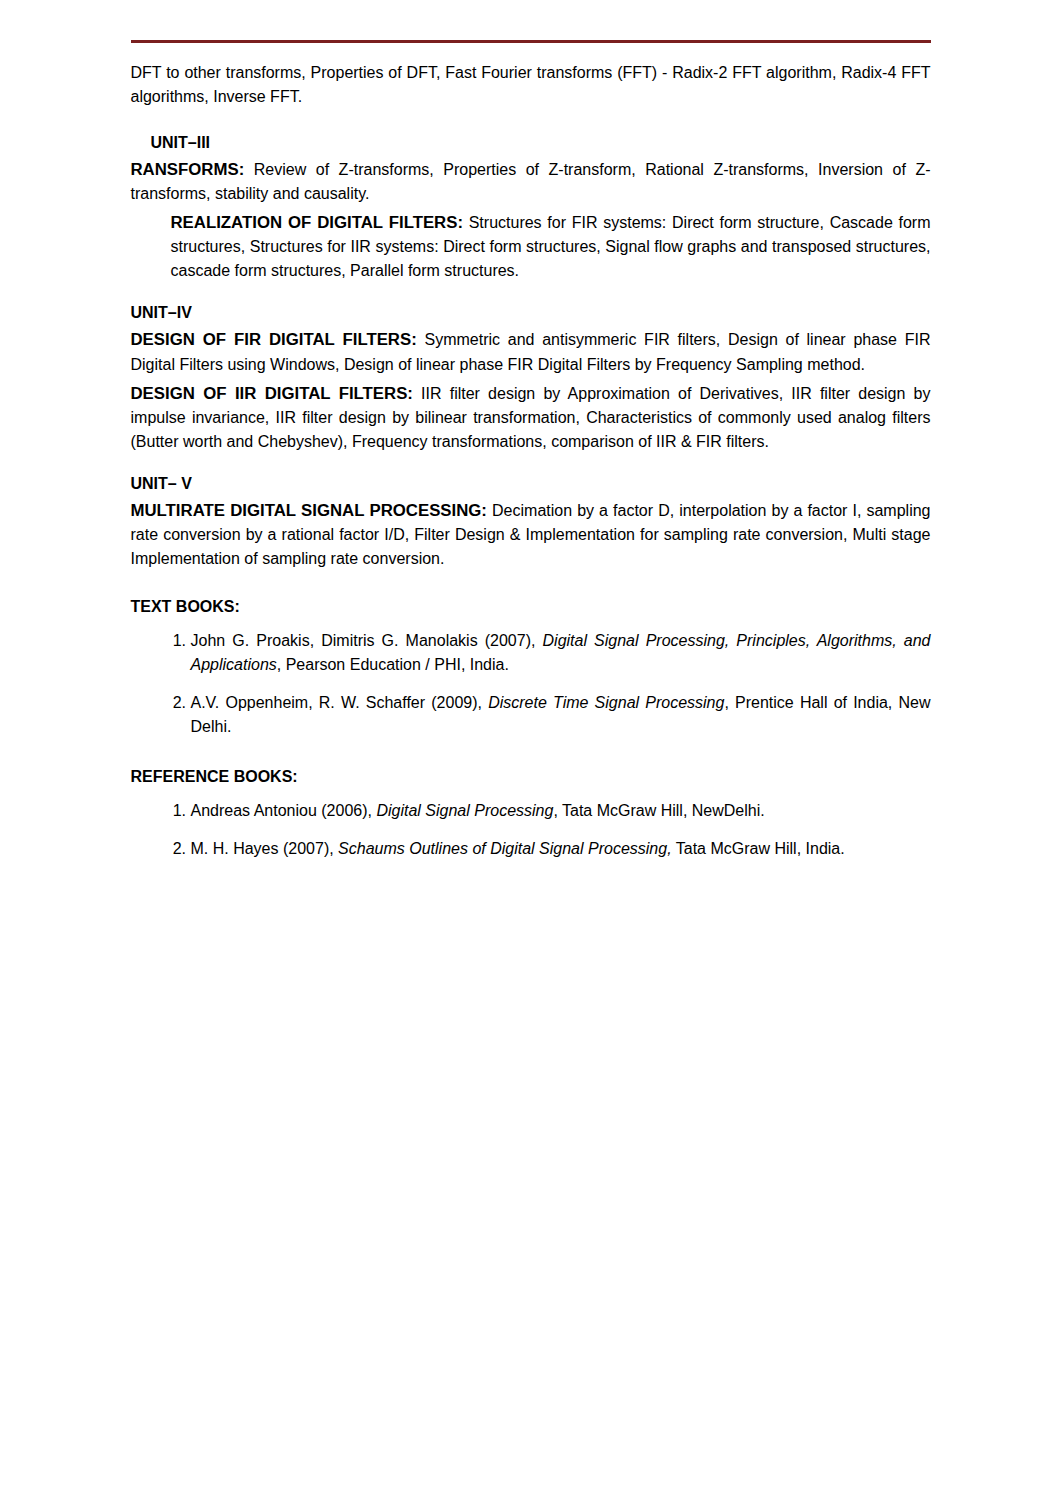DFT to other transforms, Properties of DFT, Fast Fourier transforms (FFT) - Radix-2 FFT algorithm, Radix-4 FFT algorithms, Inverse FFT.
UNIT–III
RANSFORMS: Review of Z-transforms, Properties of Z-transform, Rational Z-transforms, Inversion of Z- transforms, stability and causality.
REALIZATION OF DIGITAL FILTERS: Structures for FIR systems: Direct form structure, Cascade form structures, Structures for IIR systems: Direct form structures, Signal flow graphs and transposed structures, cascade form structures, Parallel form structures.
UNIT–IV
DESIGN OF FIR DIGITAL FILTERS: Symmetric and antisymmeric FIR filters, Design of linear phase FIR Digital Filters using Windows, Design of linear phase FIR Digital Filters by Frequency Sampling method.
DESIGN OF IIR DIGITAL FILTERS: IIR filter design by Approximation of Derivatives, IIR filter design by impulse invariance, IIR filter design by bilinear transformation, Characteristics of commonly used analog filters (Butter worth and Chebyshev), Frequency transformations, comparison of IIR & FIR filters.
UNIT– V
MULTIRATE DIGITAL SIGNAL PROCESSING: Decimation by a factor D, interpolation by a factor I, sampling rate conversion by a rational factor I/D, Filter Design & Implementation for sampling rate conversion, Multi stage Implementation of sampling rate conversion.
TEXT BOOKS:
John G. Proakis, Dimitris G. Manolakis (2007), Digital Signal Processing, Principles, Algorithms, and Applications, Pearson Education / PHI, India.
A.V. Oppenheim, R. W. Schaffer (2009), Discrete Time Signal Processing, Prentice Hall of India, New Delhi.
REFERENCE BOOKS:
Andreas Antoniou (2006), Digital Signal Processing, Tata McGraw Hill, NewDelhi.
M. H. Hayes (2007), Schaums Outlines of Digital Signal Processing, Tata McGraw Hill, India.